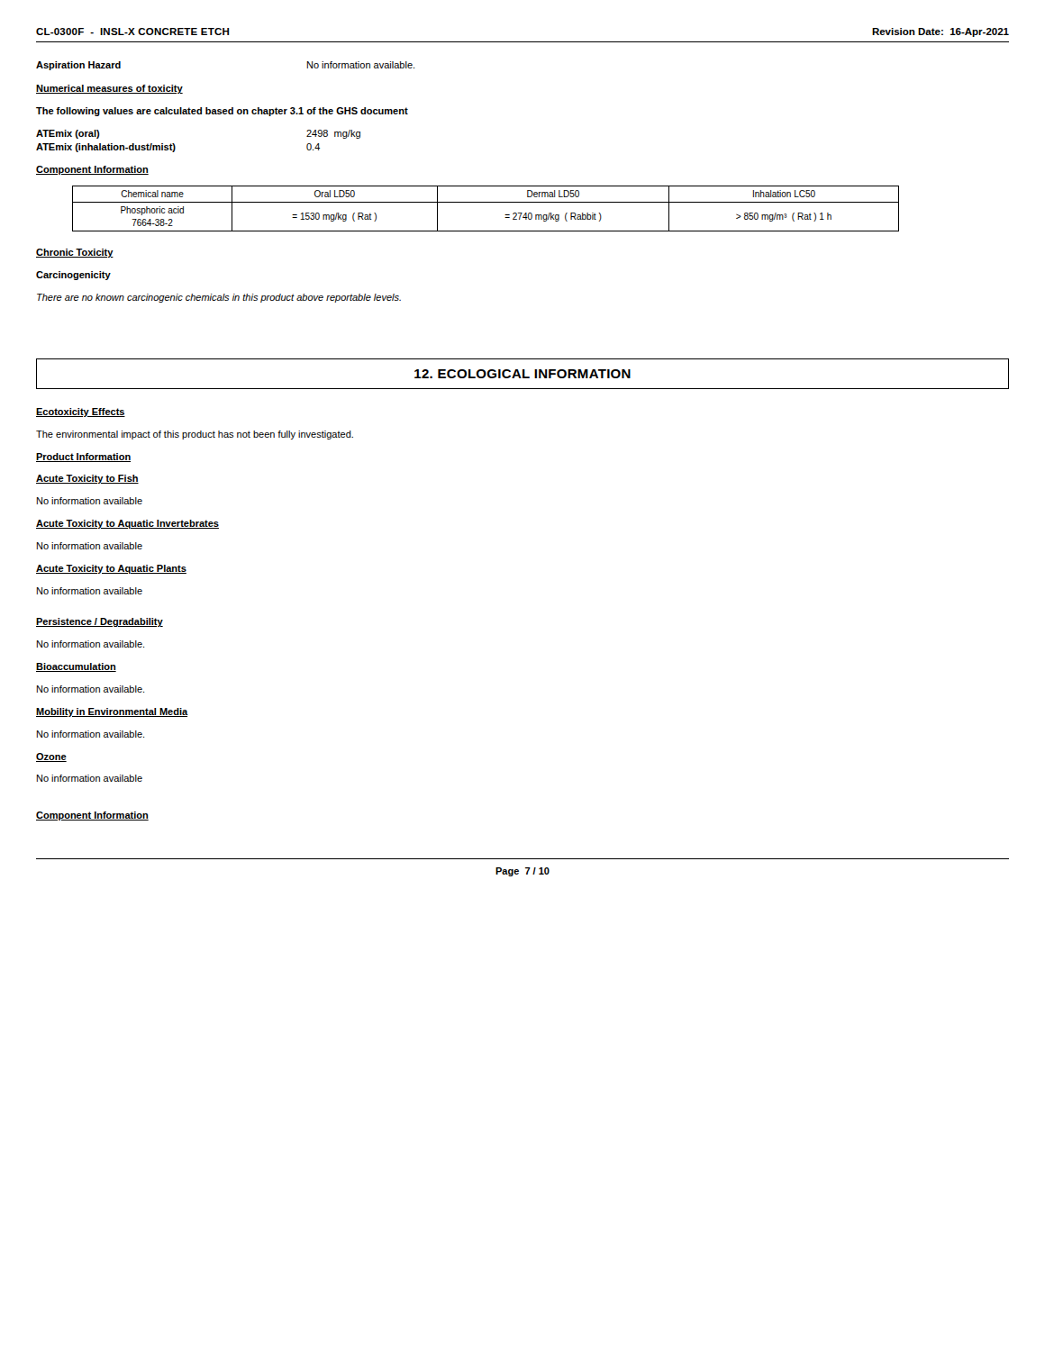CL-0300F - INSL-X CONCRETE ETCH
Revision Date: 16-Apr-2021
Aspiration Hazard
No information available.
Numerical measures of toxicity
The following values are calculated based on chapter 3.1 of the GHS document
ATEmix (oral)
2498 mg/kg
ATEmix (inhalation-dust/mist)
0.4
Component Information
| Chemical name | Oral LD50 | Dermal LD50 | Inhalation LC50 |
| --- | --- | --- | --- |
| Phosphoric acid 7664-38-2 | = 1530 mg/kg ( Rat ) | = 2740 mg/kg ( Rabbit ) | > 850 mg/m³ ( Rat ) 1 h |
Chronic Toxicity
Carcinogenicity
There are no known carcinogenic chemicals in this product above reportable levels.
12. ECOLOGICAL INFORMATION
Ecotoxicity Effects
The environmental impact of this product has not been fully investigated.
Product Information
Acute Toxicity to Fish
No information available
Acute Toxicity to Aquatic Invertebrates
No information available
Acute Toxicity to Aquatic Plants
No information available
Persistence / Degradability
No information available.
Bioaccumulation
No information available.
Mobility in Environmental Media
No information available.
Ozone
No information available
Component Information
Page 7 / 10